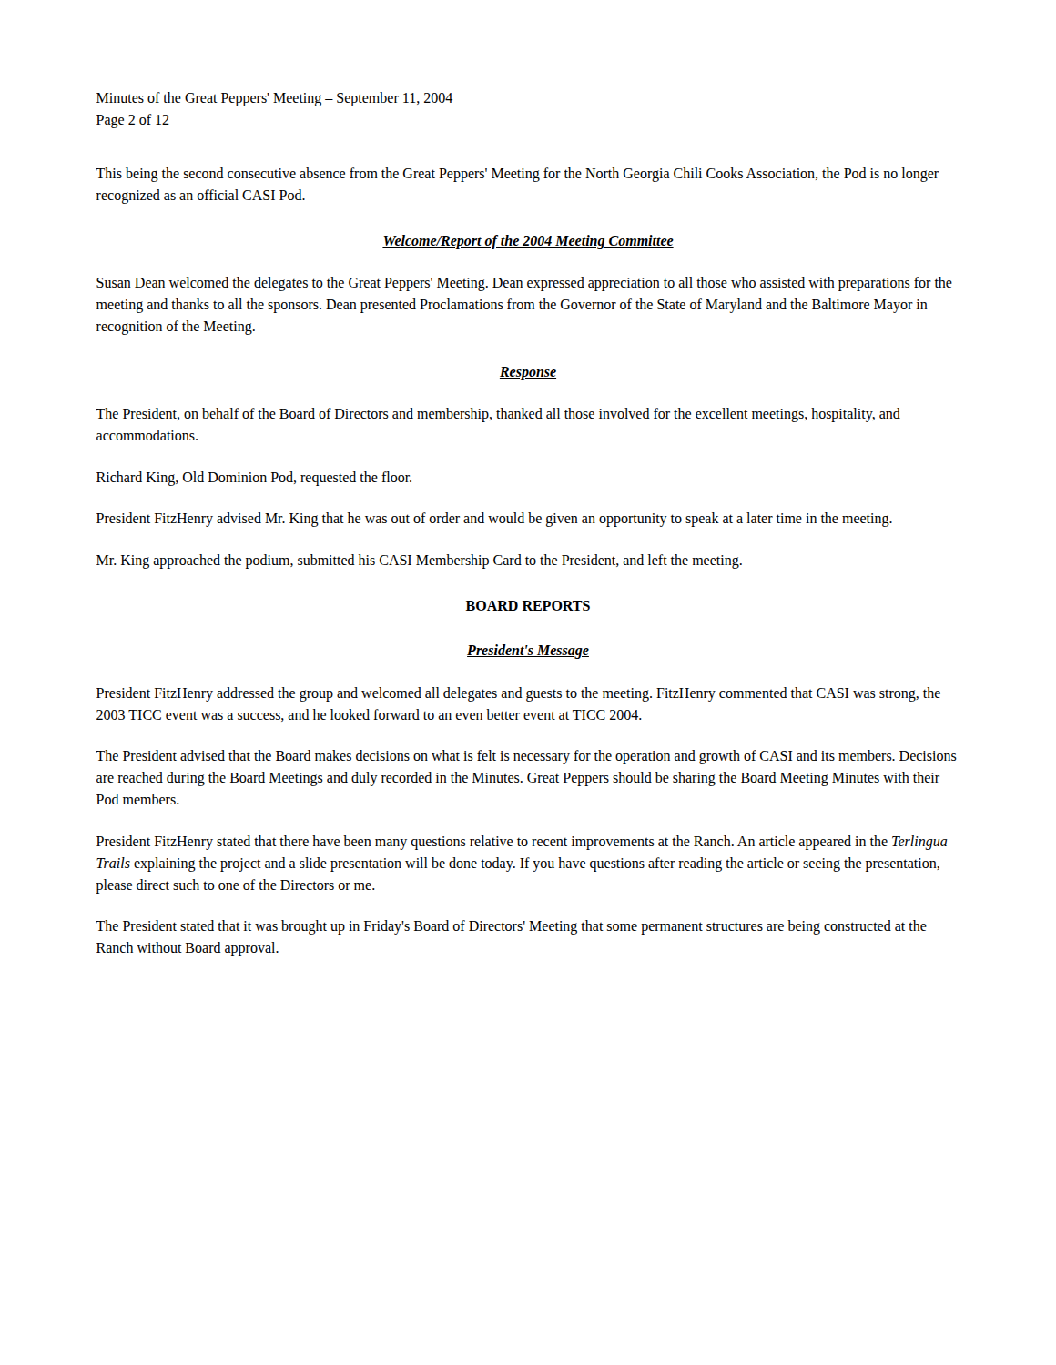Minutes of the Great Peppers' Meeting – September 11, 2004
Page 2 of 12
This being the second consecutive absence from the Great Peppers' Meeting for the North Georgia Chili Cooks Association, the Pod is no longer recognized as an official CASI Pod.
Welcome/Report of the 2004 Meeting Committee
Susan Dean welcomed the delegates to the Great Peppers' Meeting. Dean expressed appreciation to all those who assisted with preparations for the meeting and thanks to all the sponsors. Dean presented Proclamations from the Governor of the State of Maryland and the Baltimore Mayor in recognition of the Meeting.
Response
The President, on behalf of the Board of Directors and membership, thanked all those involved for the excellent meetings, hospitality, and accommodations.
Richard King, Old Dominion Pod, requested the floor.
President FitzHenry advised Mr. King that he was out of order and would be given an opportunity to speak at a later time in the meeting.
Mr. King approached the podium, submitted his CASI Membership Card to the President, and left the meeting.
BOARD REPORTS
President's Message
President FitzHenry addressed the group and welcomed all delegates and guests to the meeting. FitzHenry commented that CASI was strong, the 2003 TICC event was a success, and he looked forward to an even better event at TICC 2004.
The President advised that the Board makes decisions on what is felt is necessary for the operation and growth of CASI and its members. Decisions are reached during the Board Meetings and duly recorded in the Minutes. Great Peppers should be sharing the Board Meeting Minutes with their Pod members.
President FitzHenry stated that there have been many questions relative to recent improvements at the Ranch. An article appeared in the Terlingua Trails explaining the project and a slide presentation will be done today. If you have questions after reading the article or seeing the presentation, please direct such to one of the Directors or me.
The President stated that it was brought up in Friday's Board of Directors' Meeting that some permanent structures are being constructed at the Ranch without Board approval.